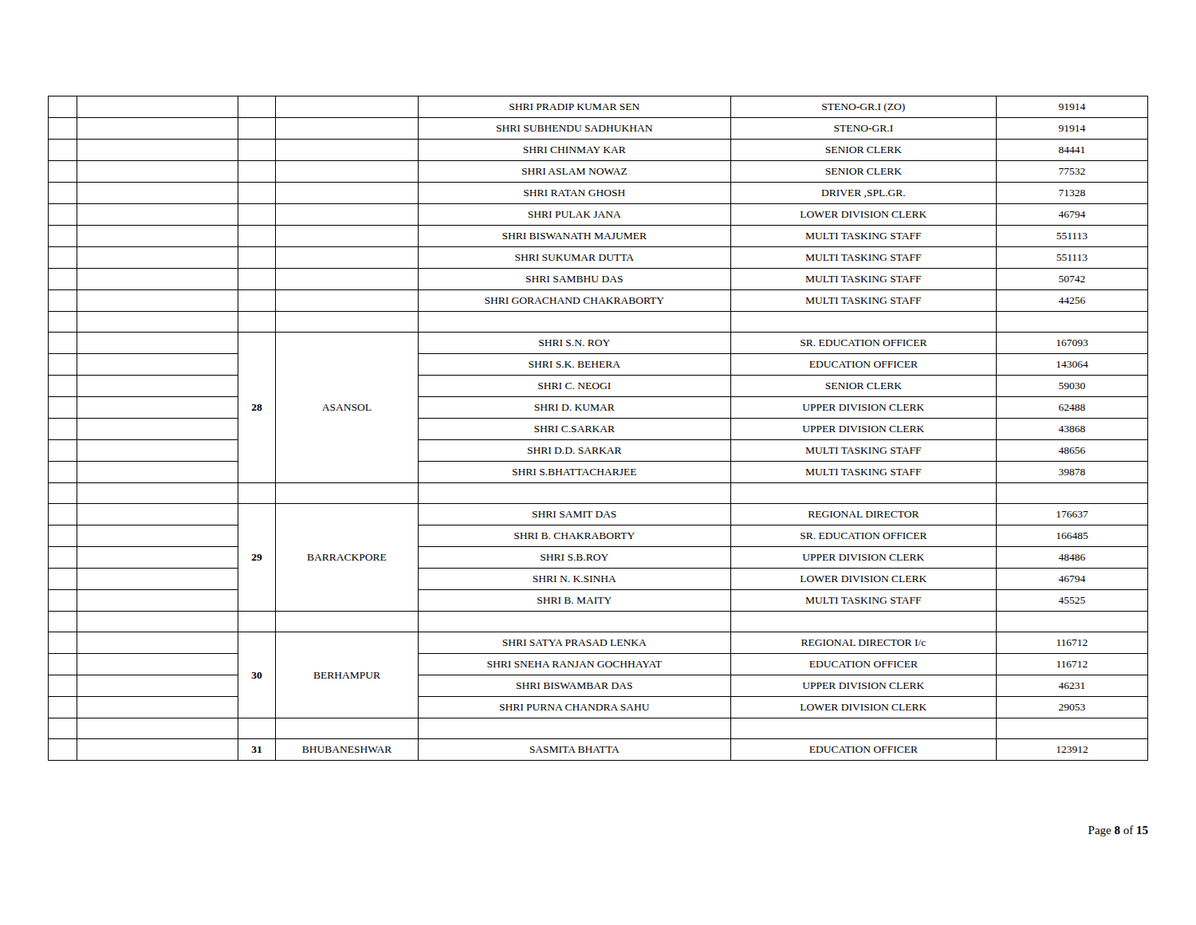| | | | | SHRI PRADIP KUMAR SEN | STENO-GR.I (ZO) | 91914 |
| | | | | SHRI SUBHENDU SADHUKHAN | STENO-GR.I | 91914 |
| | | | | SHRI CHINMAY KAR | SENIOR CLERK | 84441 |
| | | | | SHRI ASLAM NOWAZ | SENIOR CLERK | 77532 |
| | | | | SHRI RATAN GHOSH | DRIVER ,SPL.GR. | 71328 |
| | | | | SHRI PULAK JANA | LOWER DIVISION CLERK | 46794 |
| | | | | SHRI BISWANATH MAJUMER | MULTI TASKING STAFF | 551113 |
| | | | | SHRI SUKUMAR DUTTA | MULTI TASKING STAFF | 551113 |
| | | | | SHRI SAMBHU DAS | MULTI TASKING STAFF | 50742 |
| | | | | SHRI GORACHAND CHAKRABORTY | MULTI TASKING STAFF | 44256 |
| | | 28 | ASANSOL | SHRI S.N. ROY | SR. EDUCATION OFFICER | 167093 |
| | | SHRI S.K. BEHERA | EDUCATION OFFICER | 143064 |
| | | SHRI C. NEOGI | SENIOR CLERK | 59030 |
| | | SHRI D. KUMAR | UPPER DIVISION CLERK | 62488 |
| | | SHRI C.SARKAR | UPPER DIVISION CLERK | 43868 |
| | | SHRI D.D. SARKAR | MULTI TASKING STAFF | 48656 |
| | | SHRI S.BHATTACHARJEE | MULTI TASKING STAFF | 39878 |
| | | 29 | BARRACKPORE | SHRI SAMIT DAS | REGIONAL DIRECTOR | 176637 |
| | | SHRI B. CHAKRABORTY | SR. EDUCATION OFFICER | 166485 |
| | | SHRI S.B.ROY | UPPER DIVISION CLERK | 48486 |
| | | SHRI N. K.SINHA | LOWER DIVISION CLERK | 46794 |
| | | SHRI B. MAITY | MULTI TASKING STAFF | 45525 |
| | | 30 | BERHAMPUR | SHRI SATYA PRASAD LENKA | REGIONAL DIRECTOR I/c | 116712 |
| | | SHRI SNEHA RANJAN GOCHHAYAT | EDUCATION OFFICER | 116712 |
| | | SHRI BISWAMBAR DAS | UPPER DIVISION CLERK | 46231 |
| | | SHRI PURNA CHANDRA SAHU | LOWER DIVISION CLERK | 29053 |
| | | 31 | BHUBANESHWAR | SASMITA BHATTA | EDUCATION OFFICER | 123912 |
Page 8 of 15